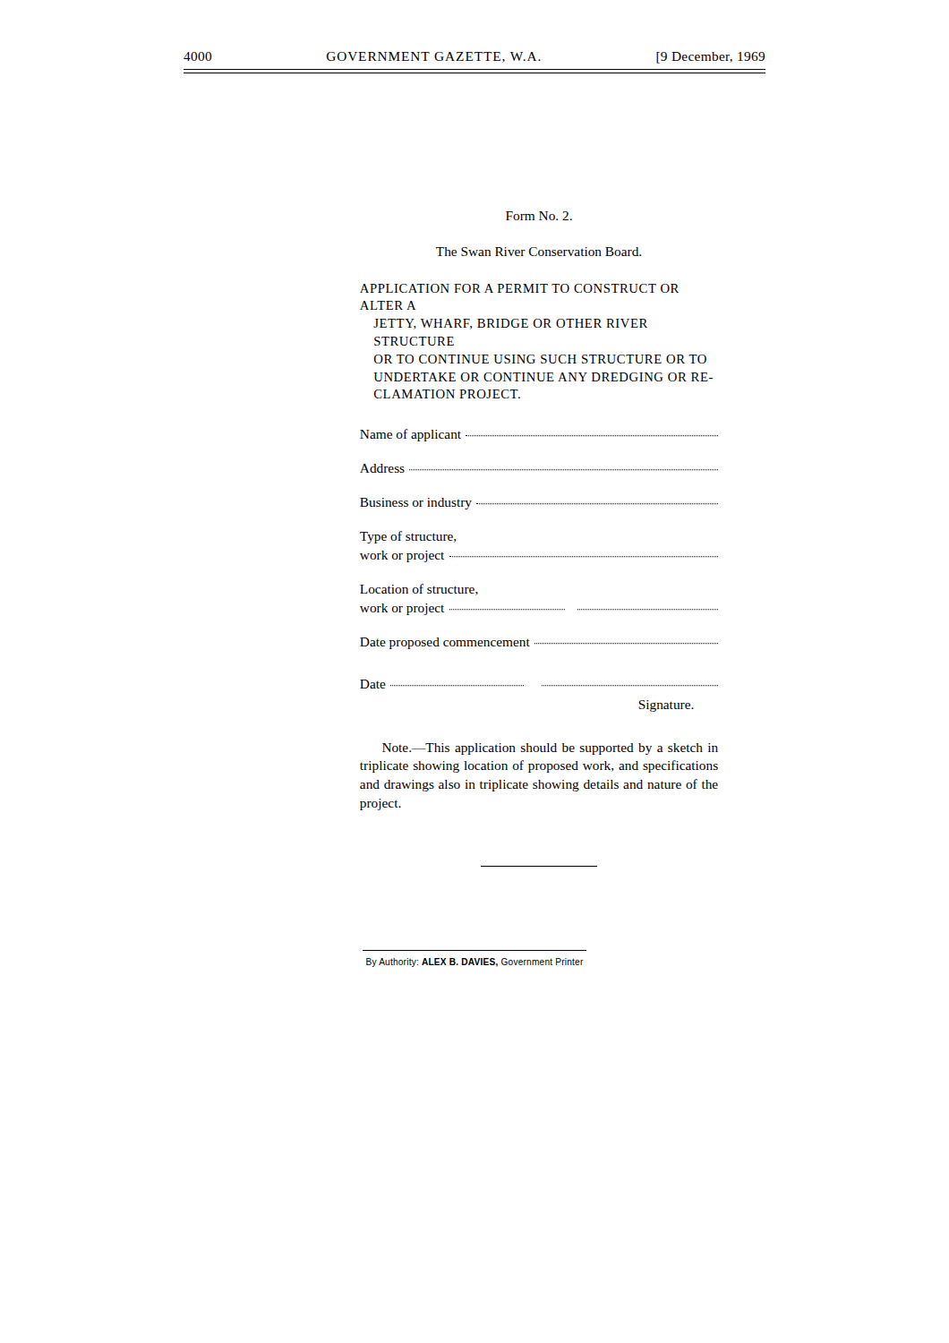4000
GOVERNMENT GAZETTE, W.A.
[9 December, 1969
Form No. 2.
The Swan River Conservation Board.
APPLICATION FOR A PERMIT TO CONSTRUCT OR ALTER A JETTY, WHARF, BRIDGE OR OTHER RIVER STRUCTURE OR TO CONTINUE USING SUCH STRUCTURE OR TO UNDERTAKE OR CONTINUE ANY DREDGING OR RE- CLAMATION PROJECT.
Name of applicant
Address
Business or industry
Type of structure, work or project
Location of structure, work or project
Date proposed commencement
Date
Signature.
Note.—This application should be supported by a sketch in triplicate showing location of proposed work, and specifications and drawings also in triplicate showing details and nature of the project.
By Authority: ALEX B. DAVIES, Government Printer